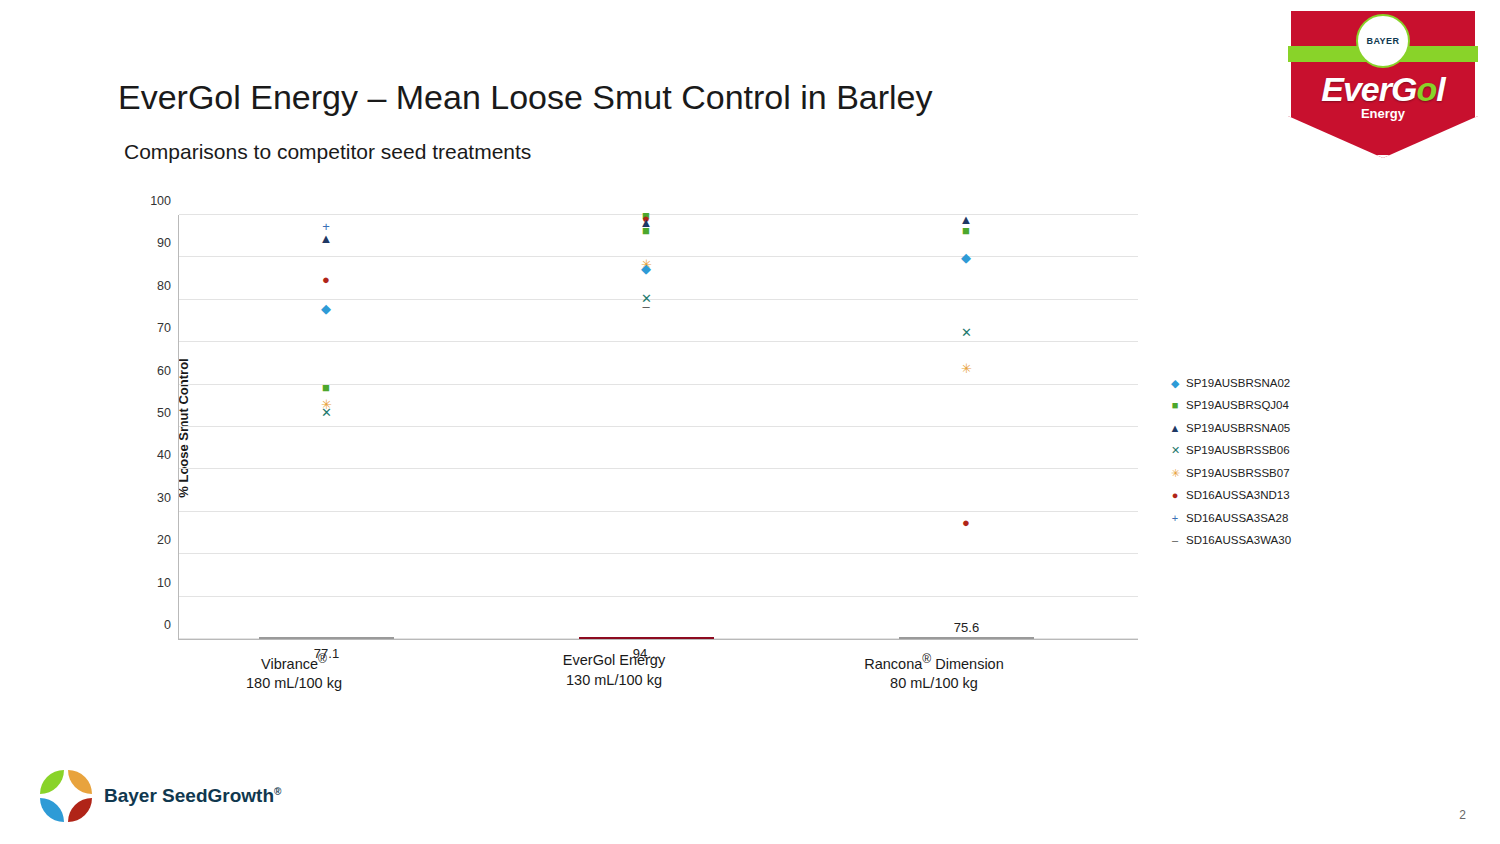BAYER
EverGol
Energy
EverGol Energy – Mean Loose Smut Control in Barley
Comparisons to competitor seed treatments
% Loose Smut Control
0
10
20
30
40
50
60
70
80
90
100
77.1
94…
75.6
Vibrance®
180 mL/100 kg
EverGol Energy
130 mL/100 kg
Rancona® Dimension
80 mL/100 kg
◆SP19AUSBRSNA02
■SP19AUSBRSQJ04
▲SP19AUSBRSNA05
✕SP19AUSBRSSB06
✳SP19AUSBRSSB07
●SD16AUSSA3ND13
+SD16AUSSA3SA28
–SD16AUSSA3WA30
Bayer SeedGrowth®
2